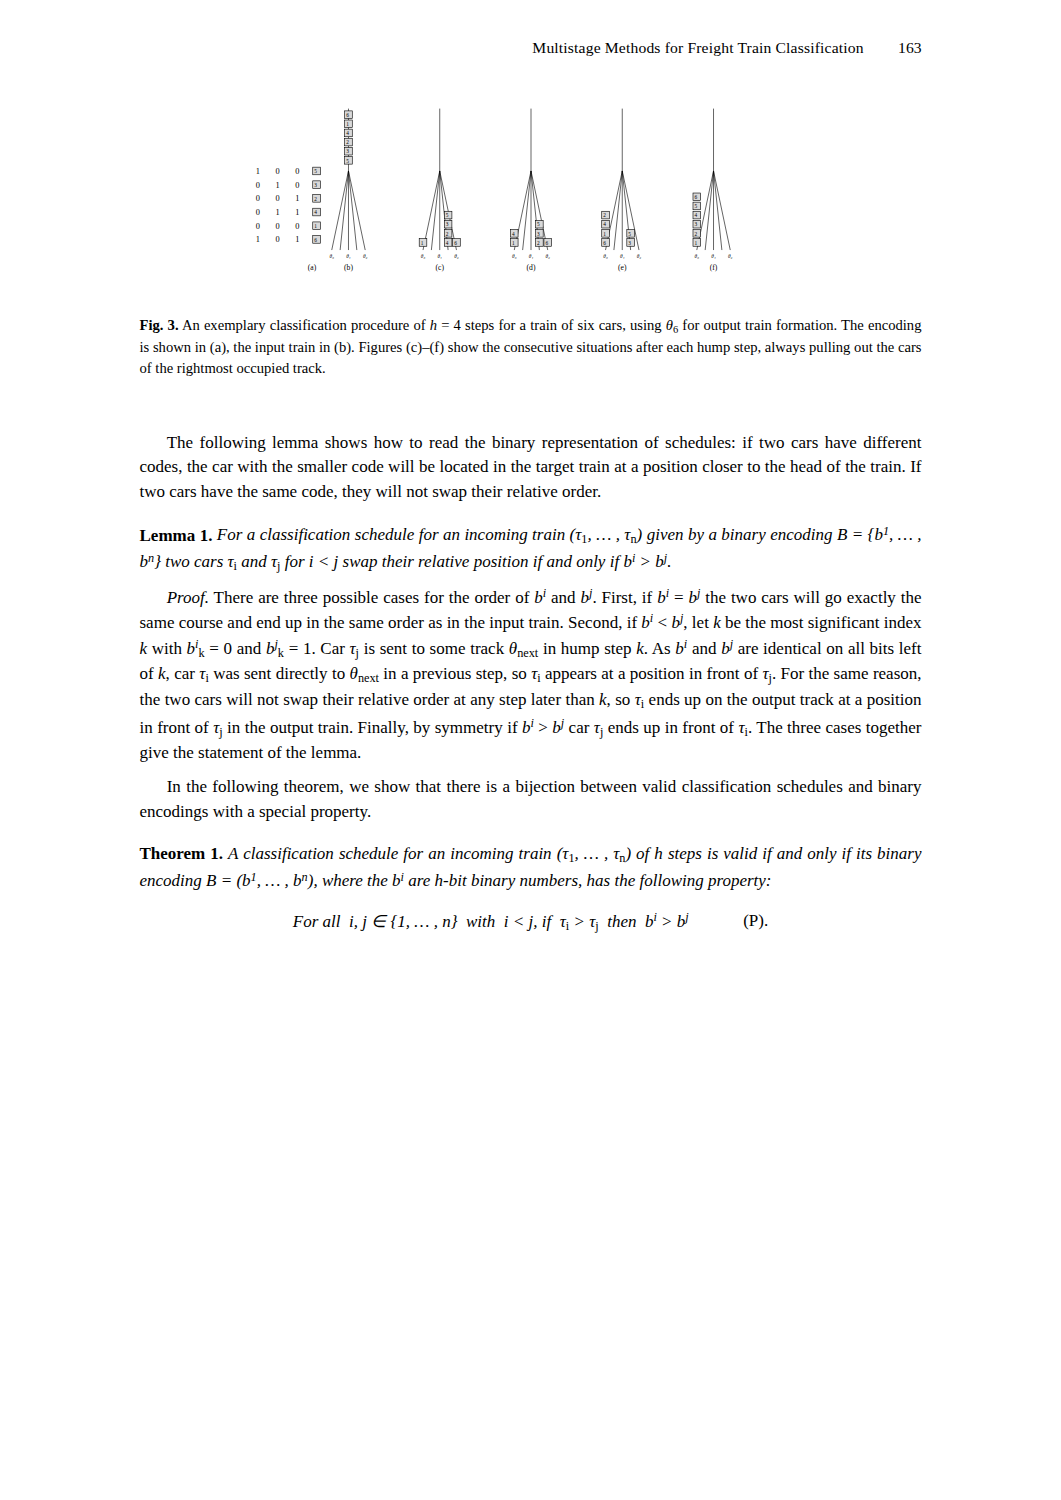Multistage Methods for Freight Train Classification 163
100 010 001 011 000 101 5 3 2 4 1 6 (a) 6 1 4 2 3 5 θ₆ θ₁ θ₂ (b) 1 5 3 2 4 6 θ₆ θ₁ θ₂ (c) 4 1 5 3 2 6 θ₆ θ₁ θ₂ (d) 2 4 1 6 5 3 θ₆ θ₁ θ₂ (e) 6 5 4 3 2 1 θ₆ θ₁ θ₂ (f)
Fig. 3. An exemplary classification procedure of h = 4 steps for a train of six cars, using θ 6 for output train formation. The encoding is shown in (a), the input train in (b). Figures (c)–(f) show the consecutive situations after each hump step, always pulling out the cars of the rightmost occupied track.
The following lemma shows how to read the binary representation of schedules: if two cars have different codes, the car with the smaller code will be located in the target train at a position closer to the head of the train. If two cars have the same code, they will not swap their relative order.
Lemma 1. For a classification schedule for an incoming train (τ 1, … , τn) given by a binary encoding B = {b 1, … , bn} two cars τi and τj for i < j swap their relative position if and only if bi > bj.
Proof. There are three possible cases for the order of bi and bj. First, if bi = bj the two cars will go exactly the same course and end up in the same order as in the input train. Second, if bi < bj, let k be the most significant index k with bik = 0 and bjk = 1. Car τj is sent to some track θnext in hump step k. As bi and bj are identical on all bits left of k, car τi was sent directly to θnext in a previous step, so τi appears at a position in front of τj. For the same reason, the two cars will not swap their relative order at any step later than k, so τi ends up on the output track at a position in front of τj in the output train. Finally, by symmetry if bi > bj car τj ends up in front of τi. The three cases together give the statement of the lemma.
In the following theorem, we show that there is a bijection between valid classification schedules and binary encodings with a special property.
Theorem 1. A classification schedule for an incoming train (τ 1, … , τn) of h steps is valid if and only if its binary encoding B = (b 1, … , bn), where the bi are h-bit binary numbers, has the following property:
For all i, j ∈ {1, … , n} with i < j, if τi > τj then bi > bj (P).